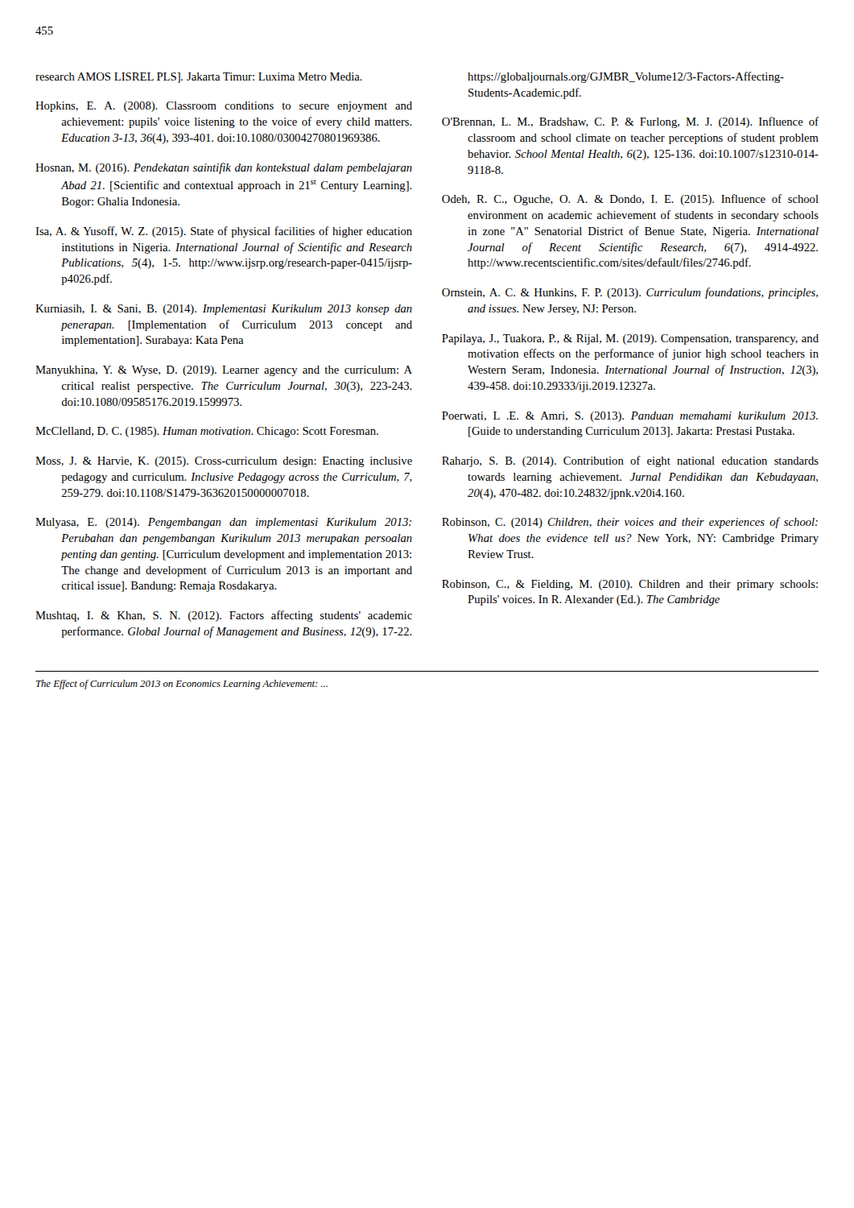455
research AMOS LISREL PLS]. Jakarta Timur: Luxima Metro Media.
Hopkins, E. A. (2008). Classroom conditions to secure enjoyment and achievement: pupils' voice listening to the voice of every child matters. Education 3-13, 36(4), 393-401. doi:10.1080/03004270801969386.
Hosnan, M. (2016). Pendekatan saintifik dan kontekstual dalam pembelajaran Abad 21. [Scientific and contextual approach in 21st Century Learning]. Bogor: Ghalia Indonesia.
Isa, A. & Yusoff, W. Z. (2015). State of physical facilities of higher education institutions in Nigeria. International Journal of Scientific and Research Publications, 5(4), 1-5. http://www.ijsrp.org/research-paper-0415/ijsrp-p4026.pdf.
Kurniasih, I. & Sani, B. (2014). Implementasi Kurikulum 2013 konsep dan penerapan. [Implementation of Curriculum 2013 concept and implementation]. Surabaya: Kata Pena
Manyukhina, Y. & Wyse, D. (2019). Learner agency and the curriculum: A critical realist perspective. The Curriculum Journal, 30(3), 223-243. doi:10.1080/09585176.2019.1599973.
McClelland, D. C. (1985). Human motivation. Chicago: Scott Foresman.
Moss, J. & Harvie, K. (2015). Cross-curriculum design: Enacting inclusive pedagogy and curriculum. Inclusive Pedagogy across the Curriculum, 7, 259-279. doi:10.1108/S1479-363620150000007018.
Mulyasa, E. (2014). Pengembangan dan implementasi Kurikulum 2013: Perubahan dan pengembangan Kurikulum 2013 merupakan persoalan penting dan genting. [Curriculum development and implementation 2013: The change and development of Curriculum 2013 is an important and critical issue]. Bandung: Remaja Rosdakarya.
Mushtaq, I. & Khan, S. N. (2012). Factors affecting students' academic performance. Global Journal of Management and Business, 12(9), 17-22. https://globaljournals.org/GJMBR_Volume12/3-Factors-Affecting-Students-Academic.pdf.
O'Brennan, L. M., Bradshaw, C. P. & Furlong, M. J. (2014). Influence of classroom and school climate on teacher perceptions of student problem behavior. School Mental Health, 6(2), 125-136. doi:10.1007/s12310-014-9118-8.
Odeh, R. C., Oguche, O. A. & Dondo, I. E. (2015). Influence of school environment on academic achievement of students in secondary schools in zone "A" Senatorial District of Benue State, Nigeria. International Journal of Recent Scientific Research, 6(7), 4914-4922. http://www.recentscientific.com/sites/default/files/2746.pdf.
Ornstein, A. C. & Hunkins, F. P. (2013). Curriculum foundations, principles, and issues. New Jersey, NJ: Person.
Papilaya, J., Tuakora, P., & Rijal, M. (2019). Compensation, transparency, and motivation effects on the performance of junior high school teachers in Western Seram, Indonesia. International Journal of Instruction, 12(3), 439-458. doi:10.29333/iji.2019.12327a.
Poerwati, L .E. & Amri, S. (2013). Panduan memahami kurikulum 2013. [Guide to understanding Curriculum 2013]. Jakarta: Prestasi Pustaka.
Raharjo, S. B. (2014). Contribution of eight national education standards towards learning achievement. Jurnal Pendidikan dan Kebudayaan, 20(4), 470-482. doi:10.24832/jpnk.v20i4.160.
Robinson, C. (2014) Children, their voices and their experiences of school: What does the evidence tell us? New York, NY: Cambridge Primary Review Trust.
Robinson, C., & Fielding, M. (2010). Children and their primary schools: Pupils' voices. In R. Alexander (Ed.). The Cambridge
The Effect of Curriculum 2013 on Economics Learning Achievement: ...